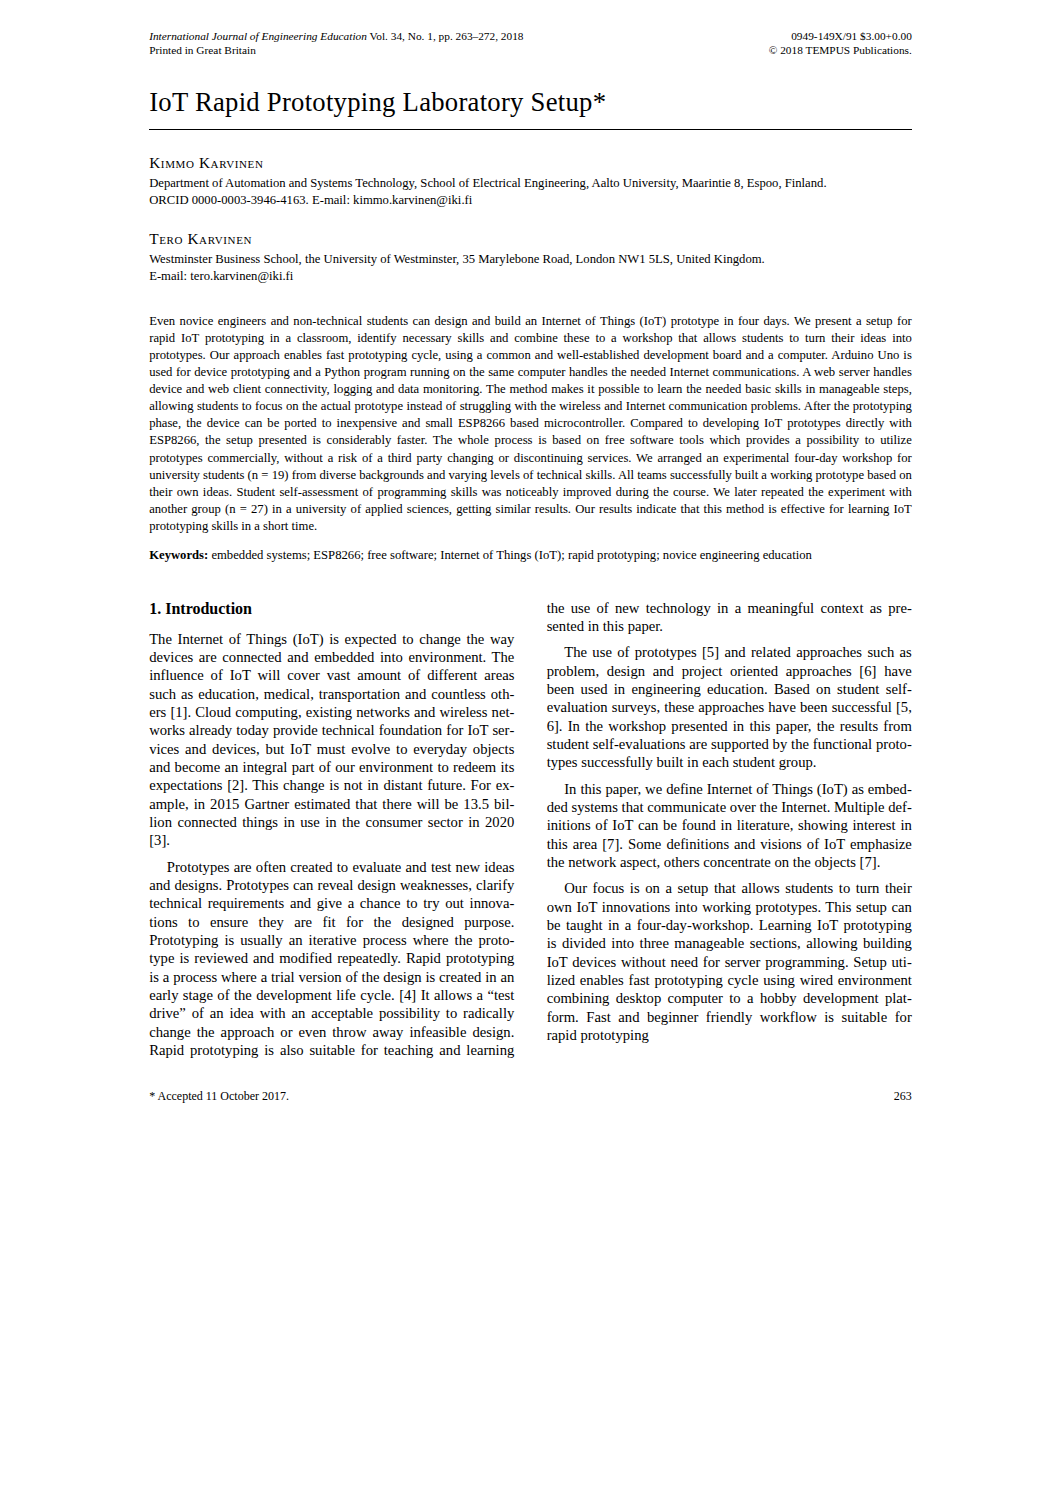International Journal of Engineering Education Vol. 34, No. 1, pp. 263–272, 2018
Printed in Great Britain
0949-149X/91 $3.00+0.00
© 2018 TEMPUS Publications.
IoT Rapid Prototyping Laboratory Setup*
Kimmo Karvinen
Department of Automation and Systems Technology, School of Electrical Engineering, Aalto University, Maarintie 8, Espoo, Finland.
ORCID 0000-0003-3946-4163. E-mail: kimmo.karvinen@iki.fi
Tero Karvinen
Westminster Business School, the University of Westminster, 35 Marylebone Road, London NW1 5LS, United Kingdom.
E-mail: tero.karvinen@iki.fi
Even novice engineers and non-technical students can design and build an Internet of Things (IoT) prototype in four days. We present a setup for rapid IoT prototyping in a classroom, identify necessary skills and combine these to a workshop that allows students to turn their ideas into prototypes. Our approach enables fast prototyping cycle, using a common and well-established development board and a computer. Arduino Uno is used for device prototyping and a Python program running on the same computer handles the needed Internet communications. A web server handles device and web client connectivity, logging and data monitoring. The method makes it possible to learn the needed basic skills in manageable steps, allowing students to focus on the actual prototype instead of struggling with the wireless and Internet communication problems. After the prototyping phase, the device can be ported to inexpensive and small ESP8266 based microcontroller. Compared to developing IoT prototypes directly with ESP8266, the setup presented is considerably faster. The whole process is based on free software tools which provides a possibility to utilize prototypes commercially, without a risk of a third party changing or discontinuing services. We arranged an experimental four-day workshop for university students (n = 19) from diverse backgrounds and varying levels of technical skills. All teams successfully built a working prototype based on their own ideas. Student self-assessment of programming skills was noticeably improved during the course. We later repeated the experiment with another group (n = 27) in a university of applied sciences, getting similar results. Our results indicate that this method is effective for learning IoT prototyping skills in a short time.
Keywords: embedded systems; ESP8266; free software; Internet of Things (IoT); rapid prototyping; novice engineering education
1. Introduction
The Internet of Things (IoT) is expected to change the way devices are connected and embedded into environment. The influence of IoT will cover vast amount of different areas such as education, medical, transportation and countless others [1]. Cloud computing, existing networks and wireless networks already today provide technical foundation for IoT services and devices, but IoT must evolve to everyday objects and become an integral part of our environment to redeem its expectations [2]. This change is not in distant future. For example, in 2015 Gartner estimated that there will be 13.5 billion connected things in use in the consumer sector in 2020 [3].
Prototypes are often created to evaluate and test new ideas and designs. Prototypes can reveal design weaknesses, clarify technical requirements and give a chance to try out innovations to ensure they are fit for the designed purpose. Prototyping is usually an iterative process where the prototype is reviewed and modified repeatedly. Rapid prototyping is a process where a trial version of the design is created in an early stage of the development life cycle. [4] It allows a “test drive” of an idea with an acceptable possibility to radically change the approach or even throw away infeasible design. Rapid prototyping is also suitable for teaching and learning the use of new technology in a meaningful context as presented in this paper.
The use of prototypes [5] and related approaches such as problem, design and project oriented approaches [6] have been used in engineering education. Based on student self-evaluation surveys, these approaches have been successful [5, 6]. In the workshop presented in this paper, the results from student self-evaluations are supported by the functional prototypes successfully built in each student group.
In this paper, we define Internet of Things (IoT) as embedded systems that communicate over the Internet. Multiple definitions of IoT can be found in literature, showing interest in this area [7]. Some definitions and visions of IoT emphasize the network aspect, others concentrate on the objects [7].
Our focus is on a setup that allows students to turn their own IoT innovations into working prototypes. This setup can be taught in a four-day-workshop. Learning IoT prototyping is divided into three manageable sections, allowing building IoT devices without need for server programming. Setup utilized enables fast prototyping cycle using wired environment combining desktop computer to a hobby development platform. Fast and beginner friendly workflow is suitable for rapid prototyping
* Accepted 11 October 2017.
263